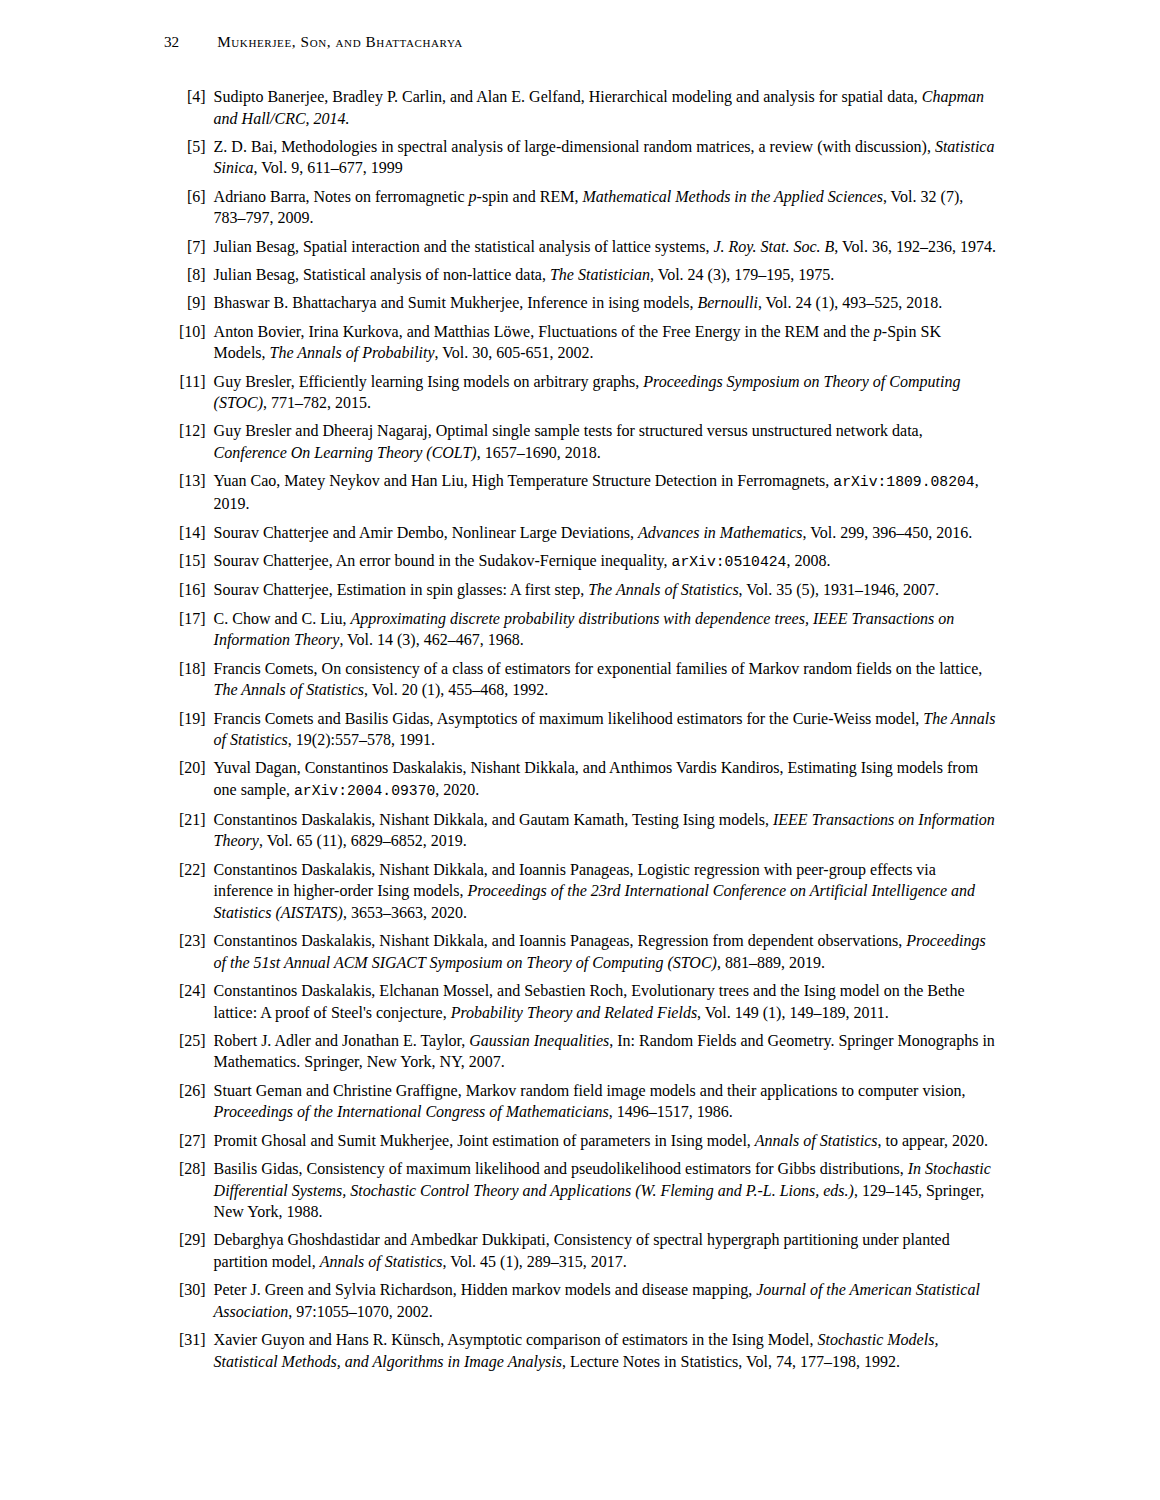32 Mukherjee, Son, and Bhattacharya
Sudipto Banerjee, Bradley P. Carlin, and Alan E. Gelfand, Hierarchical modeling and analysis for spatial data, Chapman and Hall/CRC, 2014.
Z. D. Bai, Methodologies in spectral analysis of large-dimensional random matrices, a review (with discussion), Statistica Sinica, Vol. 9, 611–677, 1999
Adriano Barra, Notes on ferromagnetic p-spin and REM, Mathematical Methods in the Applied Sciences, Vol. 32 (7), 783–797, 2009.
Julian Besag, Spatial interaction and the statistical analysis of lattice systems, J. Roy. Stat. Soc. B, Vol. 36, 192–236, 1974.
Julian Besag, Statistical analysis of non-lattice data, The Statistician, Vol. 24 (3), 179–195, 1975.
Bhaswar B. Bhattacharya and Sumit Mukherjee, Inference in ising models, Bernoulli, Vol. 24 (1), 493–525, 2018.
Anton Bovier, Irina Kurkova, and Matthias Löwe, Fluctuations of the Free Energy in the REM and the p-Spin SK Models, The Annals of Probability, Vol. 30, 605-651, 2002.
Guy Bresler, Efficiently learning Ising models on arbitrary graphs, Proceedings Symposium on Theory of Computing (STOC), 771–782, 2015.
Guy Bresler and Dheeraj Nagaraj, Optimal single sample tests for structured versus unstructured network data, Conference On Learning Theory (COLT), 1657–1690, 2018.
Yuan Cao, Matey Neykov and Han Liu, High Temperature Structure Detection in Ferromagnets, arXiv:1809.08204, 2019.
Sourav Chatterjee and Amir Dembo, Nonlinear Large Deviations, Advances in Mathematics, Vol. 299, 396–450, 2016.
Sourav Chatterjee, An error bound in the Sudakov-Fernique inequality, arXiv:0510424, 2008.
Sourav Chatterjee, Estimation in spin glasses: A first step, The Annals of Statistics, Vol. 35 (5), 1931–1946, 2007.
C. Chow and C. Liu, Approximating discrete probability distributions with dependence trees, IEEE Transactions on Information Theory, Vol. 14 (3), 462–467, 1968.
Francis Comets, On consistency of a class of estimators for exponential families of Markov random fields on the lattice, The Annals of Statistics, Vol. 20 (1), 455–468, 1992.
Francis Comets and Basilis Gidas, Asymptotics of maximum likelihood estimators for the Curie-Weiss model, The Annals of Statistics, 19(2):557–578, 1991.
Yuval Dagan, Constantinos Daskalakis, Nishant Dikkala, and Anthimos Vardis Kandiros, Estimating Ising models from one sample, arXiv:2004.09370, 2020.
Constantinos Daskalakis, Nishant Dikkala, and Gautam Kamath, Testing Ising models, IEEE Transactions on Information Theory, Vol. 65 (11), 6829–6852, 2019.
Constantinos Daskalakis, Nishant Dikkala, and Ioannis Panageas, Logistic regression with peer-group effects via inference in higher-order Ising models, Proceedings of the 23rd International Conference on Artificial Intelligence and Statistics (AISTATS), 3653–3663, 2020.
Constantinos Daskalakis, Nishant Dikkala, and Ioannis Panageas, Regression from dependent observations, Proceedings of the 51st Annual ACM SIGACT Symposium on Theory of Computing (STOC), 881–889, 2019.
Constantinos Daskalakis, Elchanan Mossel, and Sebastien Roch, Evolutionary trees and the Ising model on the Bethe lattice: A proof of Steel's conjecture, Probability Theory and Related Fields, Vol. 149 (1), 149–189, 2011.
Robert J. Adler and Jonathan E. Taylor, Gaussian Inequalities, In: Random Fields and Geometry. Springer Monographs in Mathematics. Springer, New York, NY, 2007.
Stuart Geman and Christine Graffigne, Markov random field image models and their applications to computer vision, Proceedings of the International Congress of Mathematicians, 1496–1517, 1986.
Promit Ghosal and Sumit Mukherjee, Joint estimation of parameters in Ising model, Annals of Statistics, to appear, 2020.
Basilis Gidas, Consistency of maximum likelihood and pseudolikelihood estimators for Gibbs distributions, In Stochastic Differential Systems, Stochastic Control Theory and Applications (W. Fleming and P.-L. Lions, eds.), 129–145, Springer, New York, 1988.
Debarghya Ghoshdastidar and Ambedkar Dukkipati, Consistency of spectral hypergraph partitioning under planted partition model, Annals of Statistics, Vol. 45 (1), 289–315, 2017.
Peter J. Green and Sylvia Richardson, Hidden markov models and disease mapping, Journal of the American Statistical Association, 97:1055–1070, 2002.
Xavier Guyon and Hans R. Künsch, Asymptotic comparison of estimators in the Ising Model, Stochastic Models, Statistical Methods, and Algorithms in Image Analysis, Lecture Notes in Statistics, Vol, 74, 177–198, 1992.